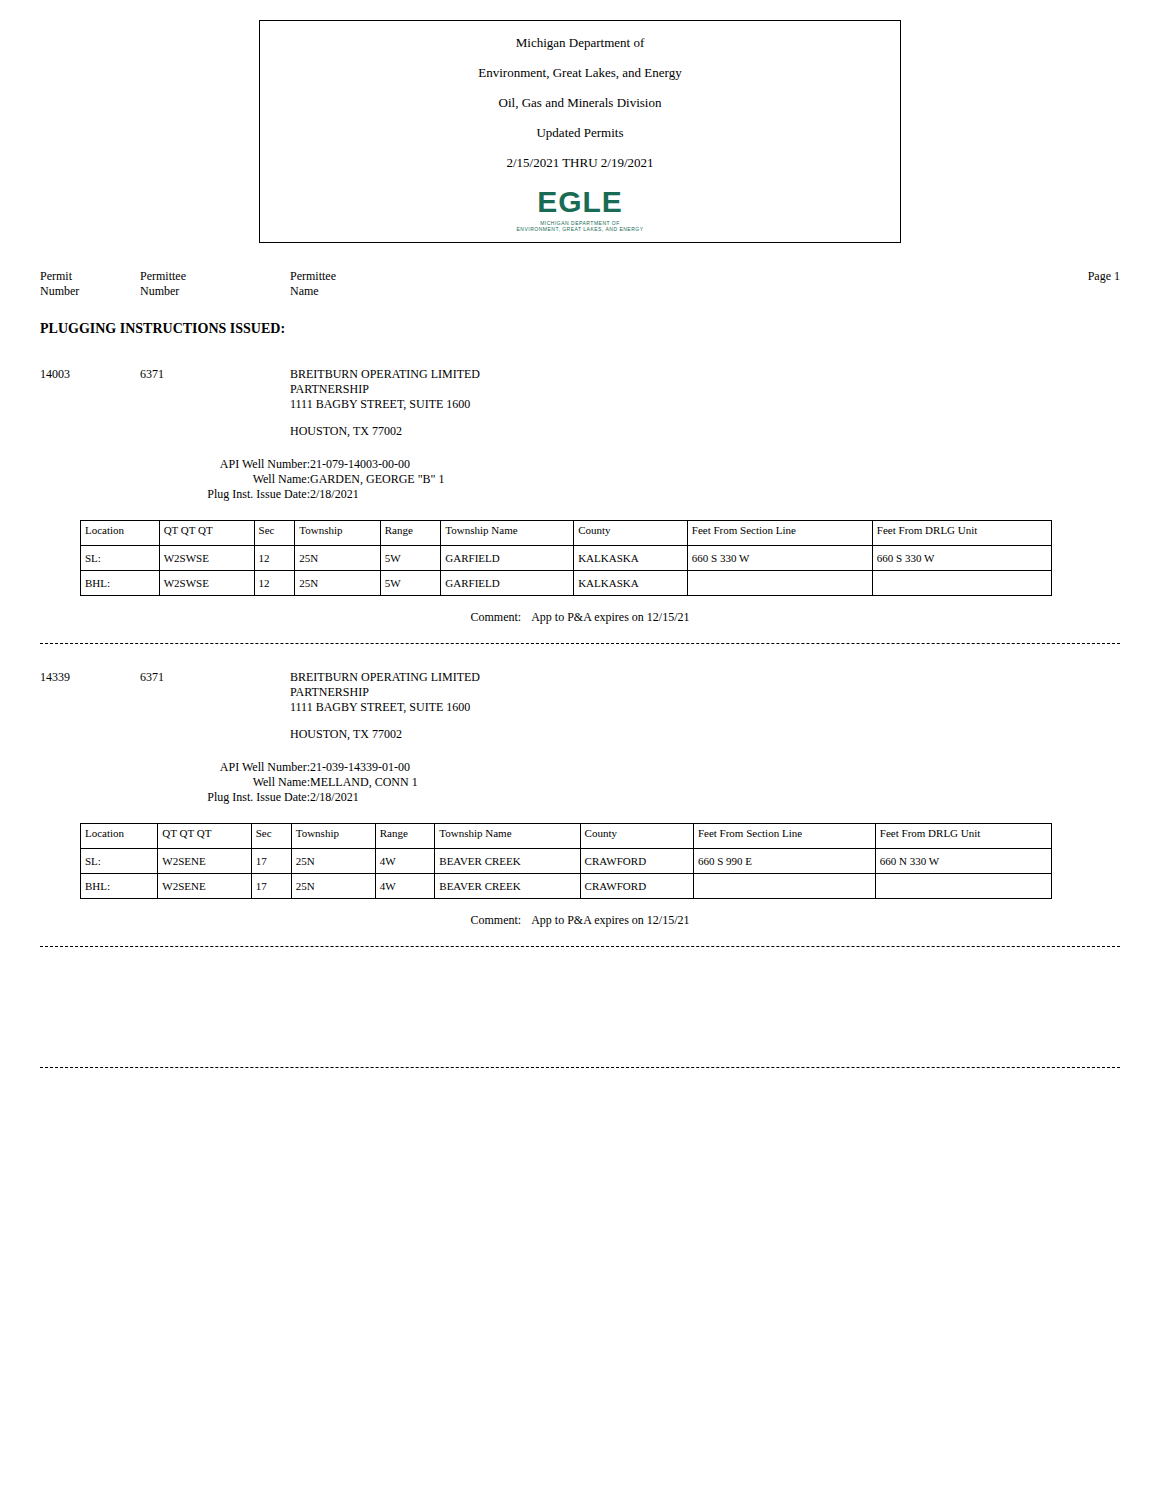Michigan Department of
Environment, Great Lakes, and Energy
Oil, Gas and Minerals Division
Updated Permits
2/15/2021 THRU 2/19/2021
EGLE
MICHIGAN DEPARTMENT OF
ENVIRONMENT, GREAT LAKES, AND ENERGY
| Permit Number | Permittee Number | Permittee Name | Page 1 |
PLUGGING INSTRUCTIONS ISSUED:
| 14003 | 6371 | BREITBURN OPERATING LIMITED PARTNERSHIP 1111 BAGBY STREET, SUITE 1600 HOUSTON, TX 77002 |
| API Well Number: | 21-079-14003-00-00 |
| Well Name: | GARDEN, GEORGE "B" 1 |
| Plug Inst. Issue Date: | 2/18/2021 |
| Location | QT QT QT | Sec | Township | Range | Township Name | County | Feet From Section Line | Feet From DRLG Unit |
| --- | --- | --- | --- | --- | --- | --- | --- | --- |
| SL: | W2SWSE | 12 | 25N | 5W | GARFIELD | KALKASKA | 660 S 330 W | 660 S 330 W |
| BHL: | W2SWSE | 12 | 25N | 5W | GARFIELD | KALKASKA | | |
Comment: App to P&A expires on 12/15/21
| 14339 | 6371 | BREITBURN OPERATING LIMITED PARTNERSHIP 1111 BAGBY STREET, SUITE 1600 HOUSTON, TX 77002 |
| API Well Number: | 21-039-14339-01-00 |
| Well Name: | MELLAND, CONN 1 |
| Plug Inst. Issue Date: | 2/18/2021 |
| Location | QT QT QT | Sec | Township | Range | Township Name | County | Feet From Section Line | Feet From DRLG Unit |
| --- | --- | --- | --- | --- | --- | --- | --- | --- |
| SL: | W2SENE | 17 | 25N | 4W | BEAVER CREEK | CRAWFORD | 660 S 990 E | 660 N 330 W |
| BHL: | W2SENE | 17 | 25N | 4W | BEAVER CREEK | CRAWFORD | | |
Comment: App to P&A expires on 12/15/21